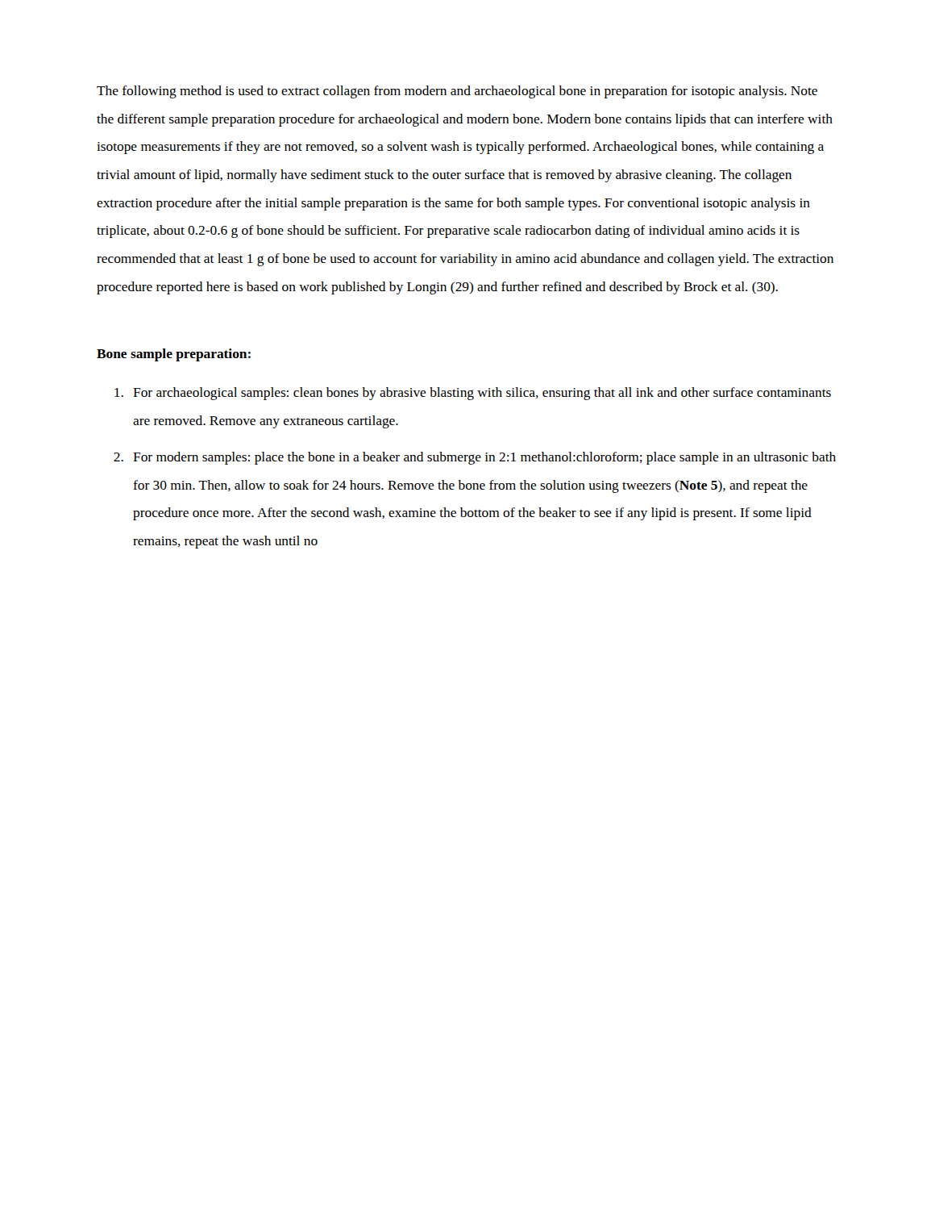The following method is used to extract collagen from modern and archaeological bone in preparation for isotopic analysis. Note the different sample preparation procedure for archaeological and modern bone. Modern bone contains lipids that can interfere with isotope measurements if they are not removed, so a solvent wash is typically performed. Archaeological bones, while containing a trivial amount of lipid, normally have sediment stuck to the outer surface that is removed by abrasive cleaning. The collagen extraction procedure after the initial sample preparation is the same for both sample types. For conventional isotopic analysis in triplicate, about 0.2-0.6 g of bone should be sufficient. For preparative scale radiocarbon dating of individual amino acids it is recommended that at least 1 g of bone be used to account for variability in amino acid abundance and collagen yield. The extraction procedure reported here is based on work published by Longin (29) and further refined and described by Brock et al. (30).
Bone sample preparation:
For archaeological samples: clean bones by abrasive blasting with silica, ensuring that all ink and other surface contaminants are removed. Remove any extraneous cartilage.
For modern samples: place the bone in a beaker and submerge in 2:1 methanol:chloroform; place sample in an ultrasonic bath for 30 min. Then, allow to soak for 24 hours. Remove the bone from the solution using tweezers (Note 5), and repeat the procedure once more. After the second wash, examine the bottom of the beaker to see if any lipid is present. If some lipid remains, repeat the wash until no